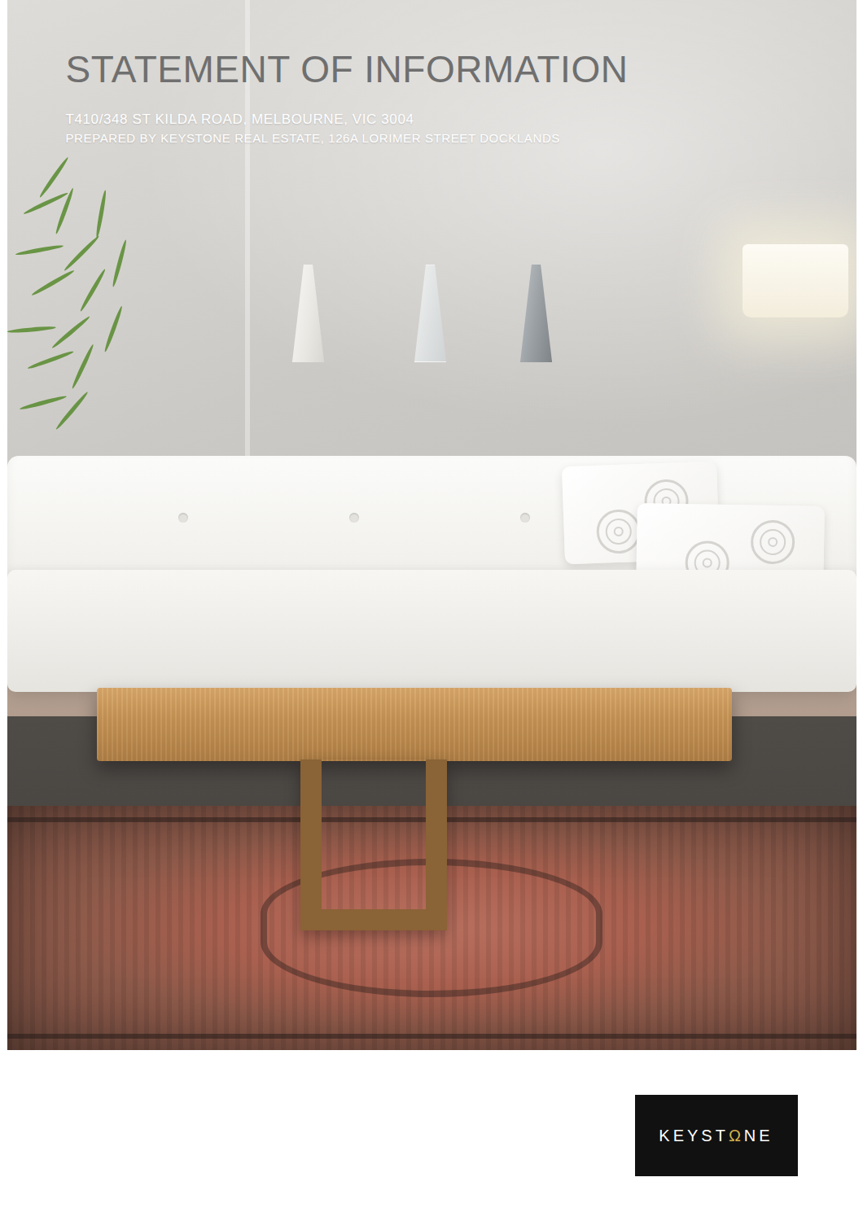STATEMENT OF INFORMATION
T410/348 ST KILDA ROAD, MELBOURNE, VIC 3004
PREPARED BY KEYSTONE REAL ESTATE, 126A LORIMER STREET DOCKLANDS
KEYST ΩNE